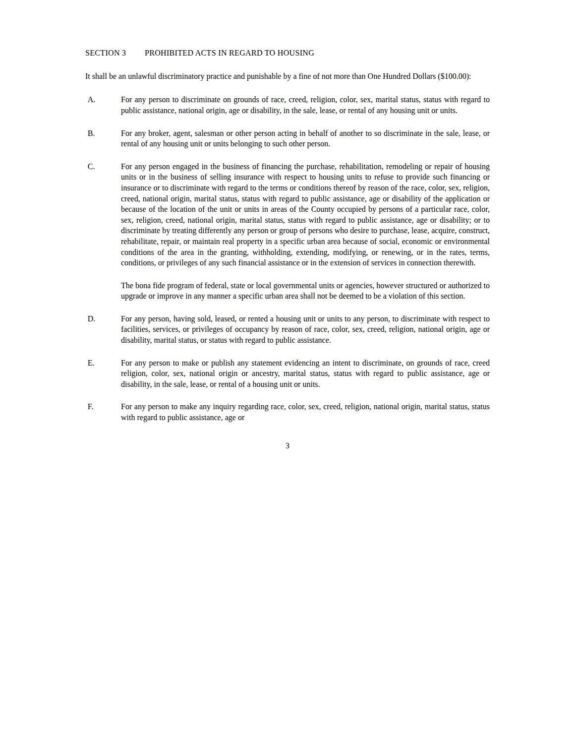SECTION 3 PROHIBITED ACTS IN REGARD TO HOUSING
It shall be an unlawful discriminatory practice and punishable by a fine of not more than One Hundred Dollars ($100.00):
A.
For any person to discriminate on grounds of race, creed, religion, color, sex, marital status, status with regard to public assistance, national origin, age or disability, in the sale, lease, or rental of any housing unit or units.
B.
For any broker, agent, salesman or other person acting in behalf of another to so discriminate in the sale, lease, or rental of any housing unit or units belonging to such other person.
C.
For any person engaged in the business of financing the purchase, rehabilitation, remodeling or repair of housing units or in the business of selling insurance with respect to housing units to refuse to provide such financing or insurance or to discriminate with regard to the terms or conditions thereof by reason of the race, color, sex, religion, creed, national origin, marital status, status with regard to public assistance, age or disability of the application or because of the location of the unit or units in areas of the County occupied by persons of a particular race, color, sex, religion, creed, national origin, marital status, status with regard to public assistance, age or disability; or to discriminate by treating differently any person or group of persons who desire to purchase, lease, acquire, construct, rehabilitate, repair, or maintain real property in a specific urban area because of social, economic or environmental conditions of the area in the granting, withholding, extending, modifying, or renewing, or in the rates, terms, conditions, or privileges of any such financial assistance or in the extension of services in connection therewith.
The bona fide program of federal, state or local governmental units or agencies, however structured or authorized to upgrade or improve in any manner a specific urban area shall not be deemed to be a violation of this section.
D.
For any person, having sold, leased, or rented a housing unit or units to any person, to discriminate with respect to facilities, services, or privileges of occupancy by reason of race, color, sex, creed, religion, national origin, age or disability, marital status, or status with regard to public assistance.
E.
For any person to make or publish any statement evidencing an intent to discriminate, on grounds of race, creed religion, color, sex, national origin or ancestry, marital status, status with regard to public assistance, age or disability, in the sale, lease, or rental of a housing unit or units.
F.
For any person to make any inquiry regarding race, color, sex, creed, religion, national origin, marital status, status with regard to public assistance, age or
3